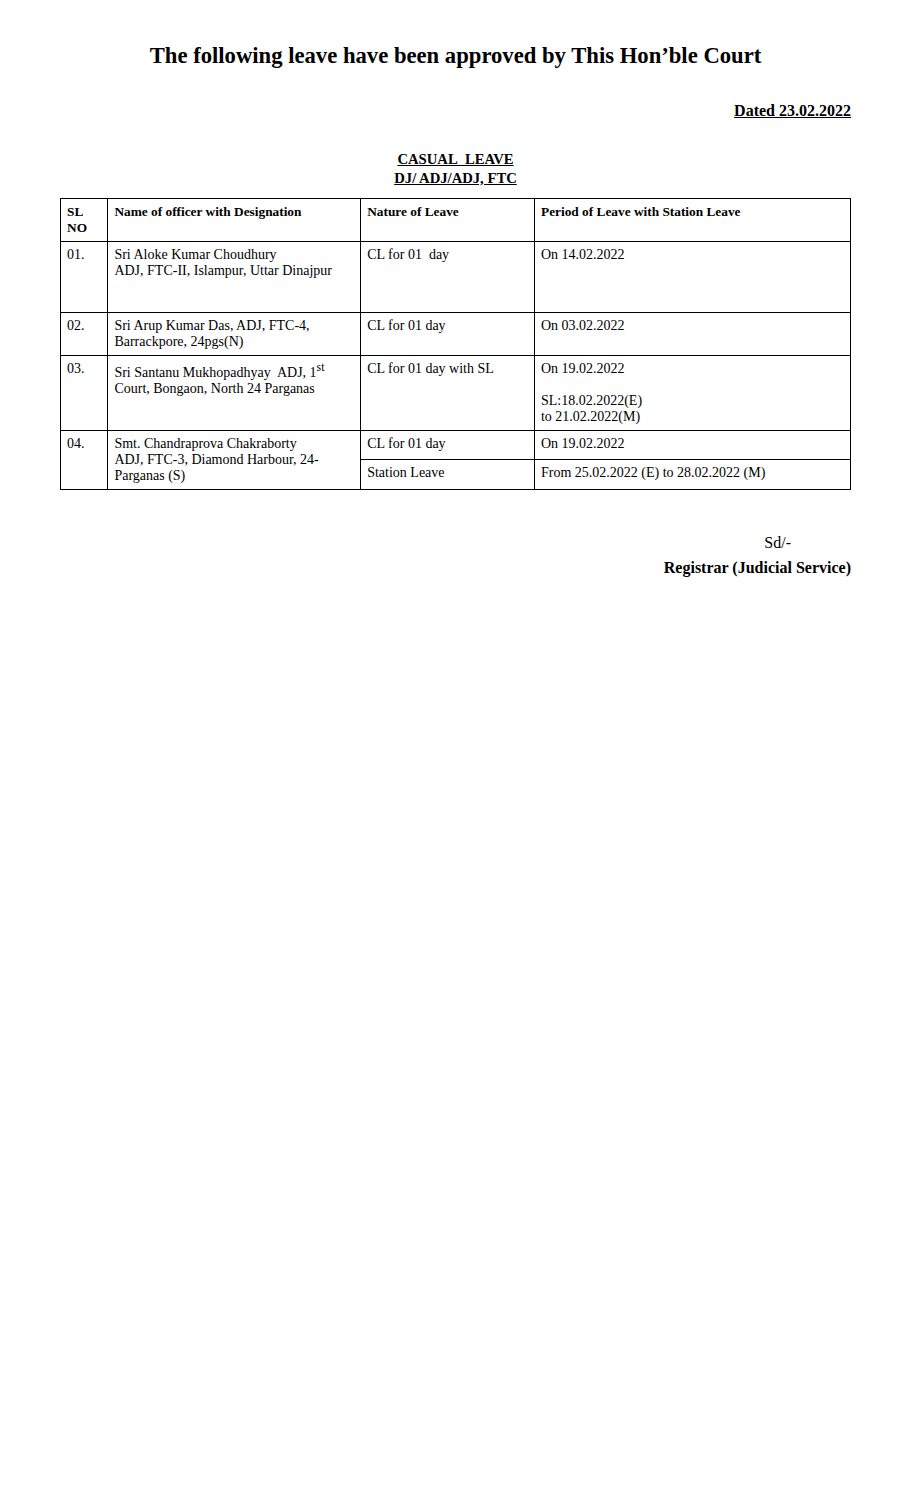The following leave have been approved by This Hon’ble Court
Dated 23.02.2022
CASUAL LEAVE
DJ/ ADJ/ADJ, FTC
| SL NO | Name of officer with Designation | Nature of Leave | Period of Leave with Station Leave |
| --- | --- | --- | --- |
| 01. | Sri Aloke Kumar Choudhury ADJ, FTC-II, Islampur, Uttar Dinajpur | CL for 01 day | On 14.02.2022 |
| 02. | Sri Arup Kumar Das, ADJ, FTC-4, Barrackpore, 24pgs(N) | CL for 01 day | On 03.02.2022 |
| 03. | Sri Santanu Mukhopadhyay ADJ, 1 st Court, Bongaon, North 24 Parganas | CL for 01 day with SL | On 19.02.2022 SL:18.02.2022(E) to 21.02.2022(M) |
| 04. | Smt. Chandraprova Chakraborty ADJ, FTC-3, Diamond Harbour, 24-Parganas (S) | CL for 01 day | On 19.02.2022 |
| Station Leave | From 25.02.2022 (E) to 28.02.2022 (M) |
Sd/-
Registrar (Judicial Service)